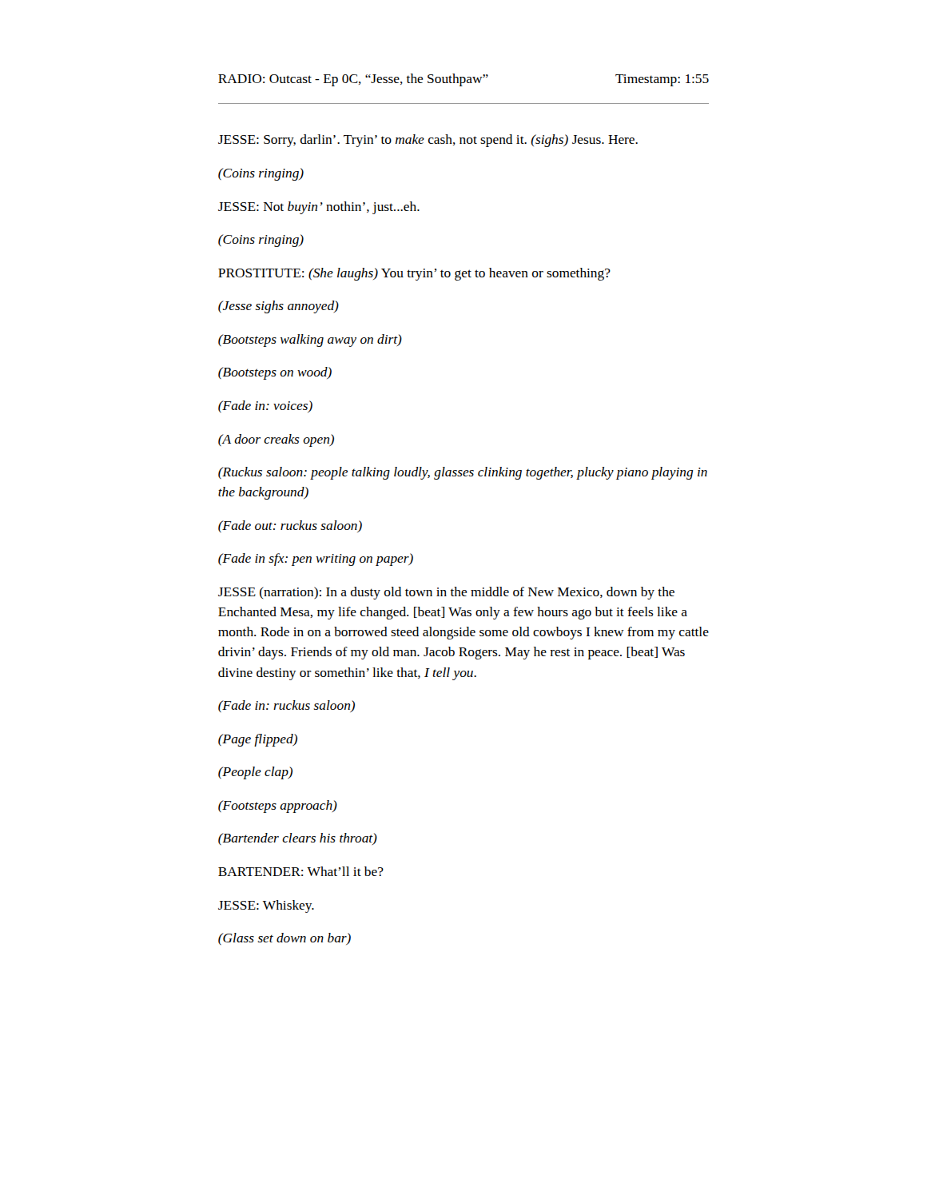RADIO: Outcast - Ep 0C, “Jesse, the Southpaw”
Timestamp: 1:55
JESSE: Sorry, darlin’. Tryin’ to make cash, not spend it. (sighs) Jesus. Here.
(Coins ringing)
JESSE: Not buyin’ nothin’, just...eh.
(Coins ringing)
PROSTITUTE: (She laughs) You tryin’ to get to heaven or something?
(Jesse sighs annoyed)
(Bootsteps walking away on dirt)
(Bootsteps on wood)
(Fade in: voices)
(A door creaks open)
(Ruckus saloon: people talking loudly, glasses clinking together, plucky piano playing in the background)
(Fade out: ruckus saloon)
(Fade in sfx: pen writing on paper)
JESSE (narration): In a dusty old town in the middle of New Mexico, down by the Enchanted Mesa, my life changed. [beat] Was only a few hours ago but it feels like a month. Rode in on a borrowed steed alongside some old cowboys I knew from my cattle drivin’ days. Friends of my old man. Jacob Rogers. May he rest in peace. [beat] Was divine destiny or somethin’ like that, I tell you.
(Fade in: ruckus saloon)
(Page flipped)
(People clap)
(Footsteps approach)
(Bartender clears his throat)
BARTENDER: What’ll it be?
JESSE: Whiskey.
(Glass set down on bar)